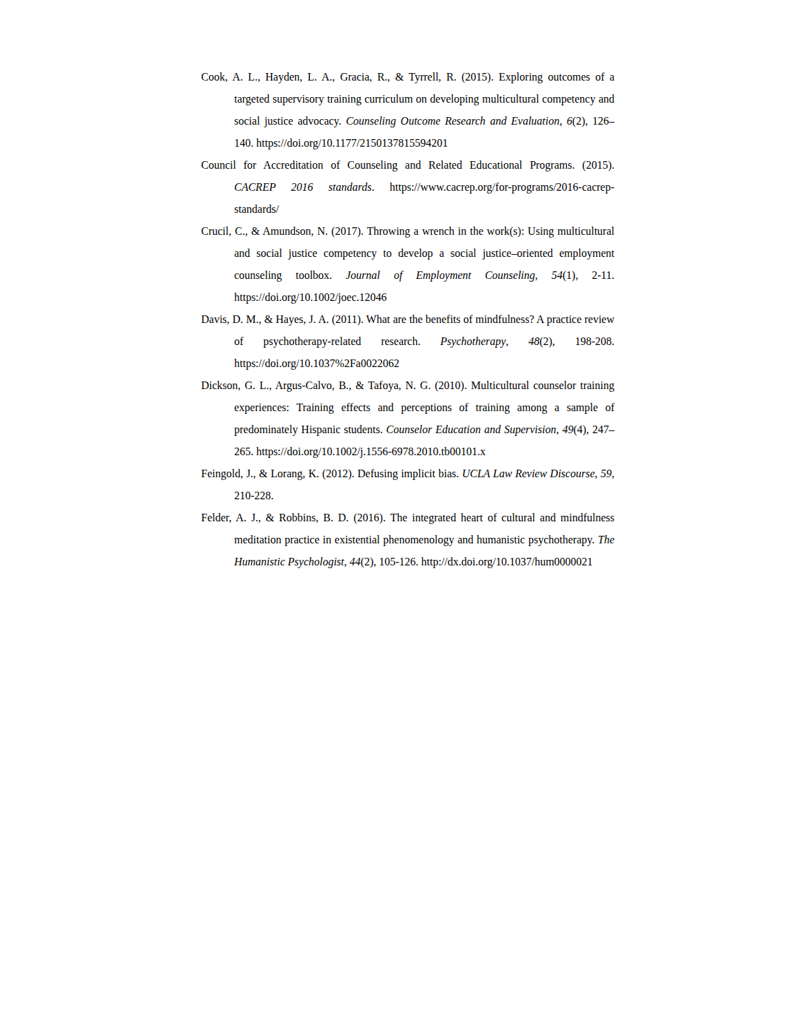Cook, A. L., Hayden, L. A., Gracia, R., & Tyrrell, R. (2015). Exploring outcomes of a targeted supervisory training curriculum on developing multicultural competency and social justice advocacy. Counseling Outcome Research and Evaluation, 6(2), 126–140. https://doi.org/10.1177/2150137815594201
Council for Accreditation of Counseling and Related Educational Programs. (2015). CACREP 2016 standards. https://www.cacrep.org/for-programs/2016-cacrep-standards/
Crucil, C., & Amundson, N. (2017). Throwing a wrench in the work(s): Using multicultural and social justice competency to develop a social justice–oriented employment counseling toolbox. Journal of Employment Counseling, 54(1), 2-11. https://doi.org/10.1002/joec.12046
Davis, D. M., & Hayes, J. A. (2011). What are the benefits of mindfulness? A practice review of psychotherapy-related research. Psychotherapy, 48(2), 198-208. https://doi.org/10.1037%2Fa0022062
Dickson, G. L., Argus-Calvo, B., & Tafoya, N. G. (2010). Multicultural counselor training experiences: Training effects and perceptions of training among a sample of predominately Hispanic students. Counselor Education and Supervision, 49(4), 247–265. https://doi.org/10.1002/j.1556-6978.2010.tb00101.x
Feingold, J., & Lorang, K. (2012). Defusing implicit bias. UCLA Law Review Discourse, 59, 210-228.
Felder, A. J., & Robbins, B. D. (2016). The integrated heart of cultural and mindfulness meditation practice in existential phenomenology and humanistic psychotherapy. The Humanistic Psychologist, 44(2), 105-126. http://dx.doi.org/10.1037/hum0000021